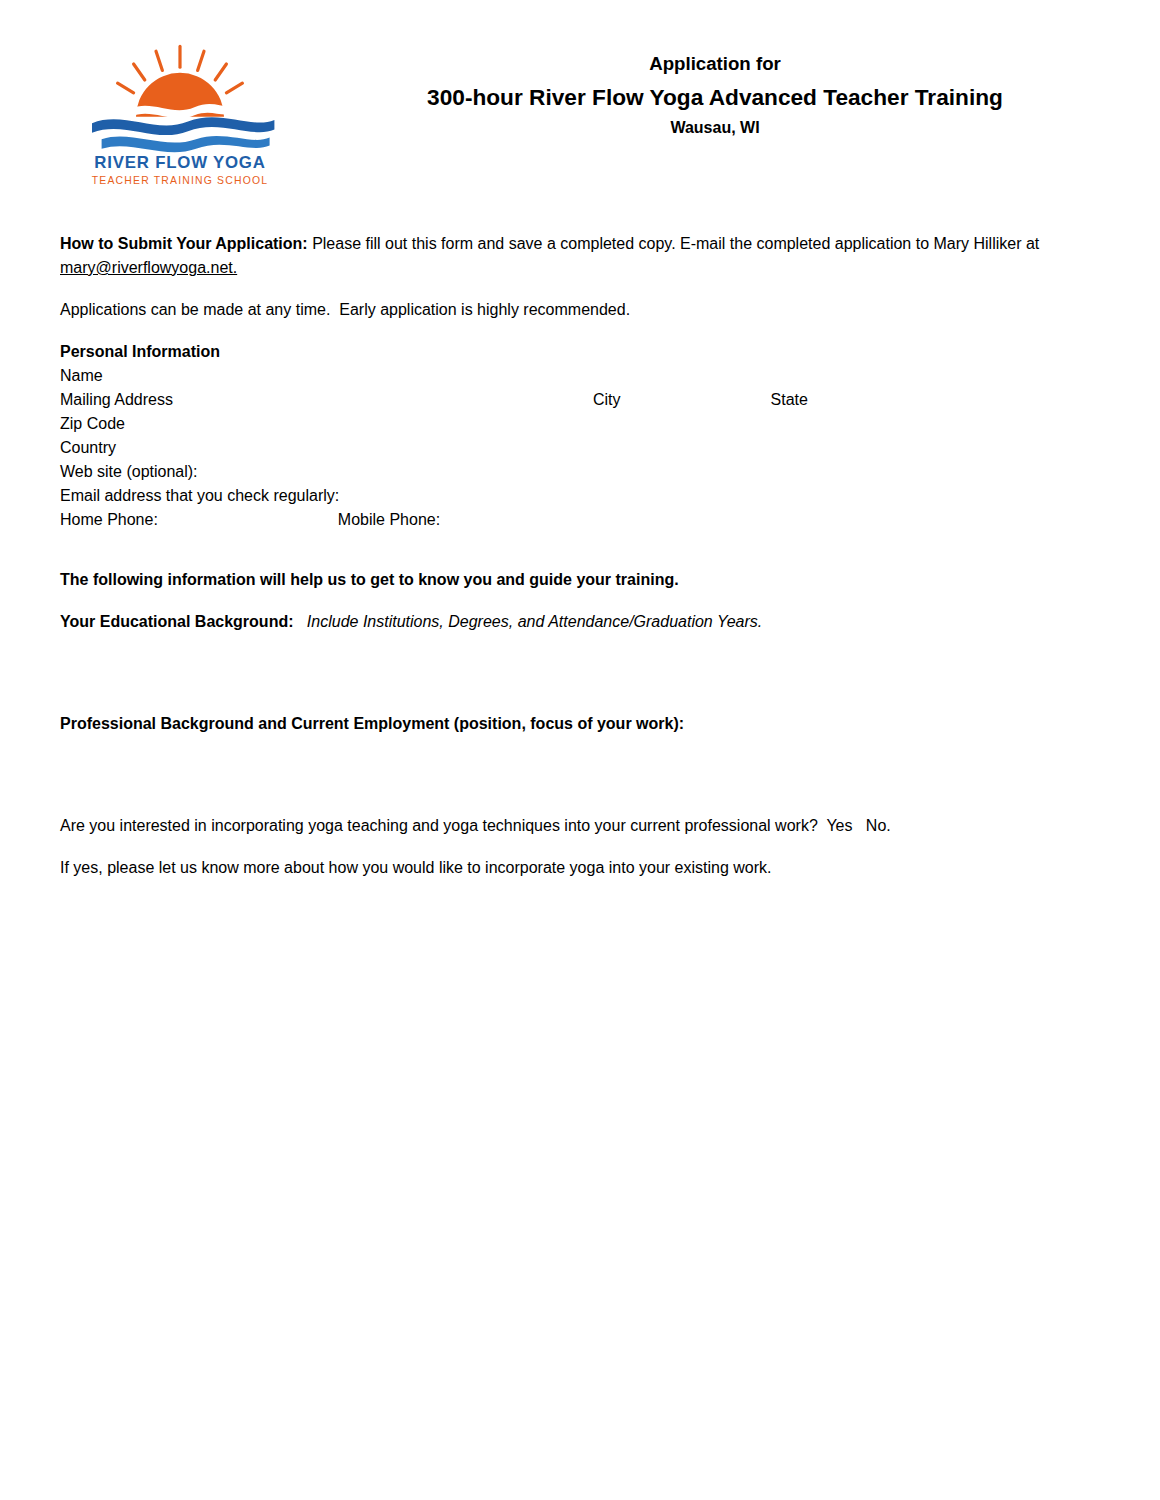RIVER FLOW YOGA TEACHER TRAINING SCHOOL
Application for
300-hour River Flow Yoga Advanced Teacher Training
Wausau, WI
How to Submit Your Application: Please fill out this form and save a completed copy. E-mail the completed application to Mary Hilliker at mary@riverflowyoga.net.
Applications can be made at any time. Early application is highly recommended.
Personal Information
Name
Mailing Address City State
Zip Code
Country
Web site (optional):
Email address that you check regularly:
Home Phone: Mobile Phone:
The following information will help us to get to know you and guide your training.
Your Educational Background: Include Institutions, Degrees, and Attendance/Graduation Years.
Professional Background and Current Employment (position, focus of your work):
Are you interested in incorporating yoga teaching and yoga techniques into your current professional work? Yes No.
If yes, please let us know more about how you would like to incorporate yoga into your existing work.